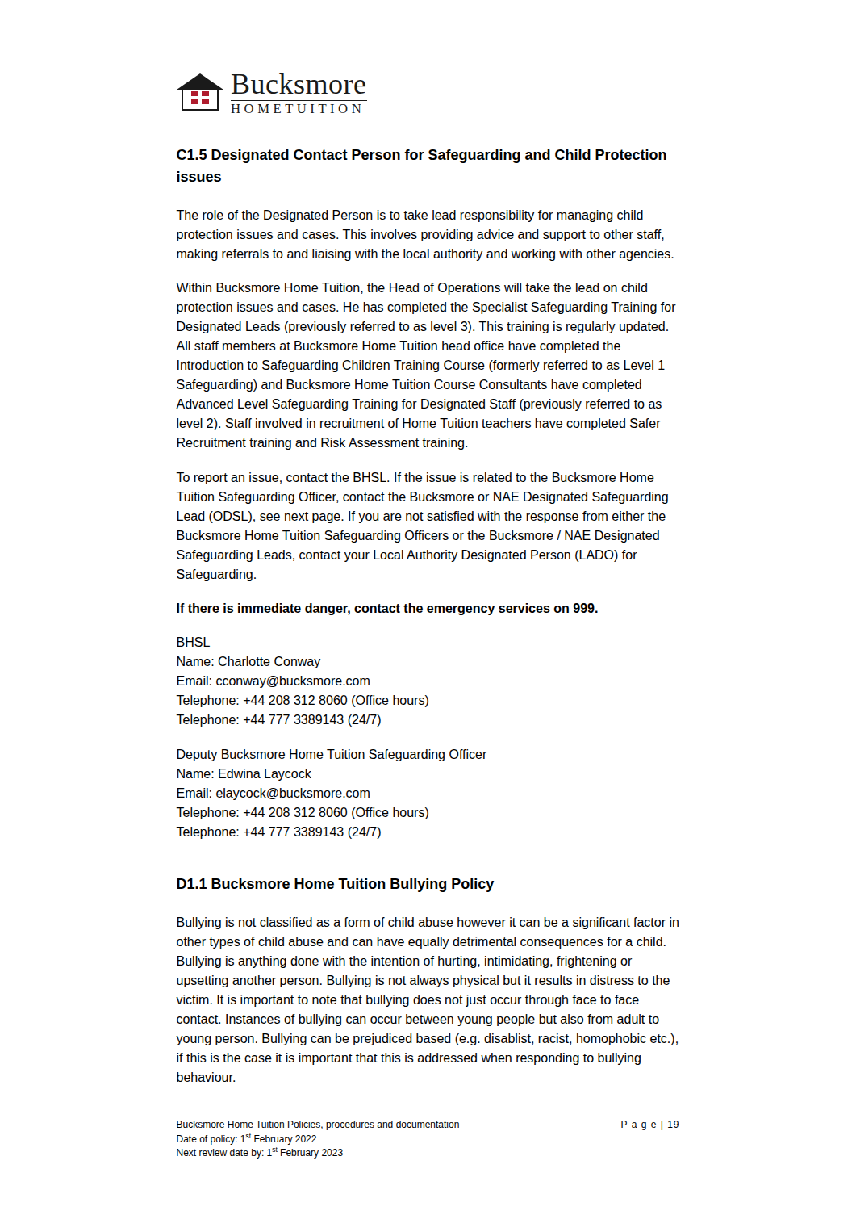Bucksmore
HOMETUITION
C1.5 Designated Contact Person for Safeguarding and Child Protection issues
The role of the Designated Person is to take lead responsibility for managing child protection issues and cases. This involves providing advice and support to other staff, making referrals to and liaising with the local authority and working with other agencies.
Within Bucksmore Home Tuition, the Head of Operations will take the lead on child protection issues and cases. He has completed the Specialist Safeguarding Training for Designated Leads (previously referred to as level 3). This training is regularly updated. All staff members at Bucksmore Home Tuition head office have completed the Introduction to Safeguarding Children Training Course (formerly referred to as Level 1 Safeguarding) and Bucksmore Home Tuition Course Consultants have completed Advanced Level Safeguarding Training for Designated Staff (previously referred to as level 2). Staff involved in recruitment of Home Tuition teachers have completed Safer Recruitment training and Risk Assessment training.
To report an issue, contact the BHSL. If the issue is related to the Bucksmore Home Tuition Safeguarding Officer, contact the Bucksmore or NAE Designated Safeguarding Lead (ODSL), see next page. If you are not satisfied with the response from either the Bucksmore Home Tuition Safeguarding Officers or the Bucksmore / NAE Designated Safeguarding Leads, contact your Local Authority Designated Person (LADO) for Safeguarding.
If there is immediate danger, contact the emergency services on 999.
BHSL
Name: Charlotte Conway
Email: cconway@bucksmore.com
Telephone: +44 208 312 8060 (Office hours)
Telephone: +44 777 3389143 (24/7)
Deputy Bucksmore Home Tuition Safeguarding Officer
Name: Edwina Laycock
Email: elaycock@bucksmore.com
Telephone: +44 208 312 8060 (Office hours)
Telephone: +44 777 3389143 (24/7)
D1.1 Bucksmore Home Tuition Bullying Policy
Bullying is not classified as a form of child abuse however it can be a significant factor in other types of child abuse and can have equally detrimental consequences for a child. Bullying is anything done with the intention of hurting, intimidating, frightening or upsetting another person. Bullying is not always physical but it results in distress to the victim. It is important to note that bullying does not just occur through face to face contact. Instances of bullying can occur between young people but also from adult to young person. Bullying can be prejudiced based (e.g. disablist, racist, homophobic etc.), if this is the case it is important that this is addressed when responding to bullying behaviour.
Bucksmore Home Tuition Policies, procedures and documentation
Date of policy: 1st February 2022
Next review date by: 1st February 2023
P a g e | 19